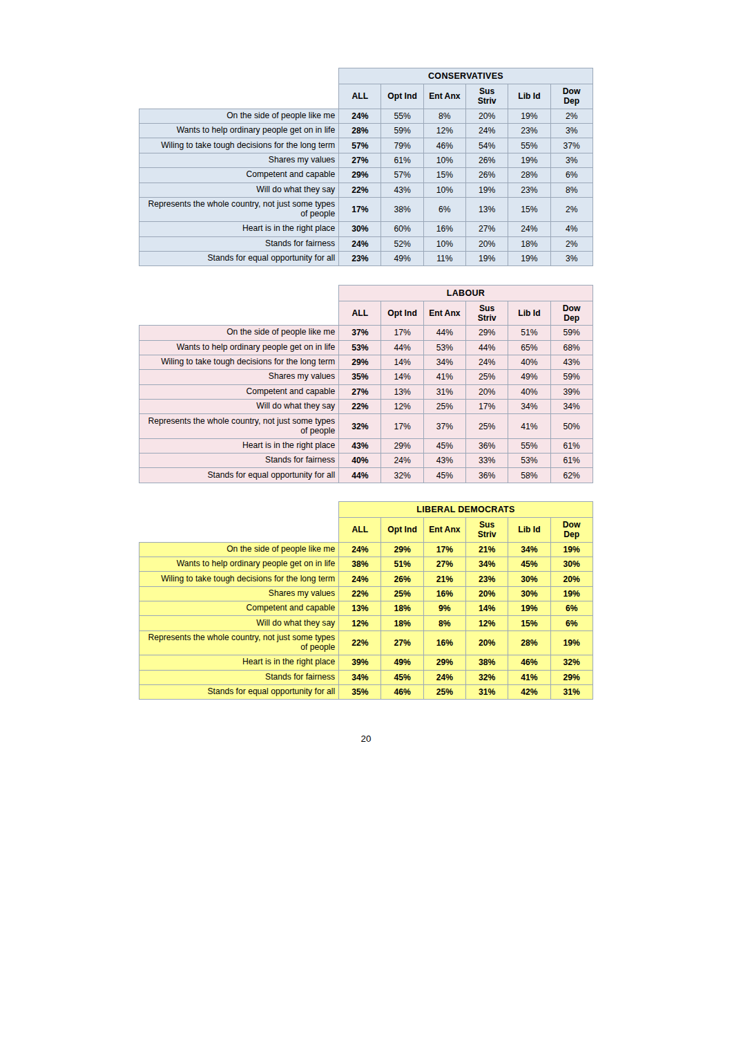| | CONSERVATIVES |
| | ALL | Opt Ind | Ent Anx | Sus Striv | Lib Id | Dow Dep |
| On the side of people like me | 24% | 55% | 8% | 20% | 19% | 2% |
| Wants to help ordinary people get on in life | 28% | 59% | 12% | 24% | 23% | 3% |
| Wiling to take tough decisions for the long term | 57% | 79% | 46% | 54% | 55% | 37% |
| Shares my values | 27% | 61% | 10% | 26% | 19% | 3% |
| Competent and capable | 29% | 57% | 15% | 26% | 28% | 6% |
| Will do what they say | 22% | 43% | 10% | 19% | 23% | 8% |
| Represents the whole country, not just some types of people | 17% | 38% | 6% | 13% | 15% | 2% |
| Heart is in the right place | 30% | 60% | 16% | 27% | 24% | 4% |
| Stands for fairness | 24% | 52% | 10% | 20% | 18% | 2% |
| Stands for equal opportunity for all | 23% | 49% | 11% | 19% | 19% | 3% |
| | LABOUR |
| | ALL | Opt Ind | Ent Anx | Sus Striv | Lib Id | Dow Dep |
| On the side of people like me | 37% | 17% | 44% | 29% | 51% | 59% |
| Wants to help ordinary people get on in life | 53% | 44% | 53% | 44% | 65% | 68% |
| Wiling to take tough decisions for the long term | 29% | 14% | 34% | 24% | 40% | 43% |
| Shares my values | 35% | 14% | 41% | 25% | 49% | 59% |
| Competent and capable | 27% | 13% | 31% | 20% | 40% | 39% |
| Will do what they say | 22% | 12% | 25% | 17% | 34% | 34% |
| Represents the whole country, not just some types of people | 32% | 17% | 37% | 25% | 41% | 50% |
| Heart is in the right place | 43% | 29% | 45% | 36% | 55% | 61% |
| Stands for fairness | 40% | 24% | 43% | 33% | 53% | 61% |
| Stands for equal opportunity for all | 44% | 32% | 45% | 36% | 58% | 62% |
| | LIBERAL DEMOCRATS |
| | ALL | Opt Ind | Ent Anx | Sus Striv | Lib Id | Dow Dep |
| On the side of people like me | 24% | 29% | 17% | 21% | 34% | 19% |
| Wants to help ordinary people get on in life | 38% | 51% | 27% | 34% | 45% | 30% |
| Wiling to take tough decisions for the long term | 24% | 26% | 21% | 23% | 30% | 20% |
| Shares my values | 22% | 25% | 16% | 20% | 30% | 19% |
| Competent and capable | 13% | 18% | 9% | 14% | 19% | 6% |
| Will do what they say | 12% | 18% | 8% | 12% | 15% | 6% |
| Represents the whole country, not just some types of people | 22% | 27% | 16% | 20% | 28% | 19% |
| Heart is in the right place | 39% | 49% | 29% | 38% | 46% | 32% |
| Stands for fairness | 34% | 45% | 24% | 32% | 41% | 29% |
| Stands for equal opportunity for all | 35% | 46% | 25% | 31% | 42% | 31% |
20